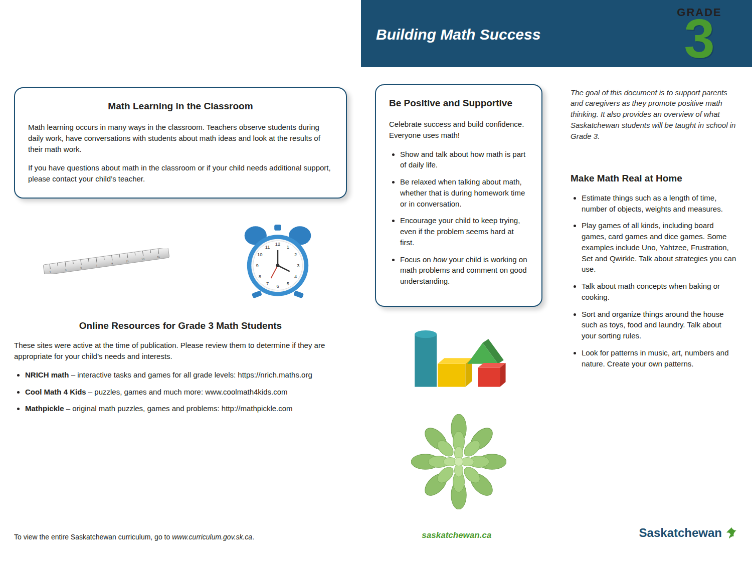Building Math Success
Grade
3
Math Learning in the Classroom
Math learning occurs in many ways in the classroom. Teachers observe students during daily work, have conversations with students about math ideas and look at the results of their math work.
If you have questions about math in the classroom or if your child needs additional support, please contact your child’s teacher.
1 3 5 7 9 11 13 15 12 1 2 3 4 5 6 7 8 9 10 11
Online Resources for Grade 3 Math Students
These sites were active at the time of publication. Please review them to determine if they are appropriate for your child’s needs and interests.
NRICH math – interactive tasks and games for all grade levels: https://nrich.maths.org
Cool Math 4 Kids – puzzles, games and much more: www.coolmath4kids.com
Mathpickle – original math puzzles, games and problems: http://mathpickle.com
Be Positive and Supportive
Celebrate success and build confidence. Everyone uses math!
Show and talk about how math is part of daily life.
Be relaxed when talking about math, whether that is during homework time or in conversation.
Encourage your child to keep trying, even if the problem seems hard at first.
Focus on how your child is working on math problems and comment on good understanding.
The goal of this document is to support parents and caregivers as they promote positive math thinking. It also provides an overview of what Saskatchewan students will be taught in school in Grade 3.
Make Math Real at Home
Estimate things such as a length of time, number of objects, weights and measures.
Play games of all kinds, including board games, card games and dice games. Some examples include Uno, Yahtzee, Frustration, Set and Qwirkle. Talk about strategies you can use.
Talk about math concepts when baking or cooking.
Sort and organize things around the house such as toys, food and laundry. Talk about your sorting rules.
Look for patterns in music, art, numbers and nature. Create your own patterns.
To view the entire Saskatchewan curriculum, go to www.curriculum.gov.sk.ca.
saskatchewan.ca
Saskatchewan